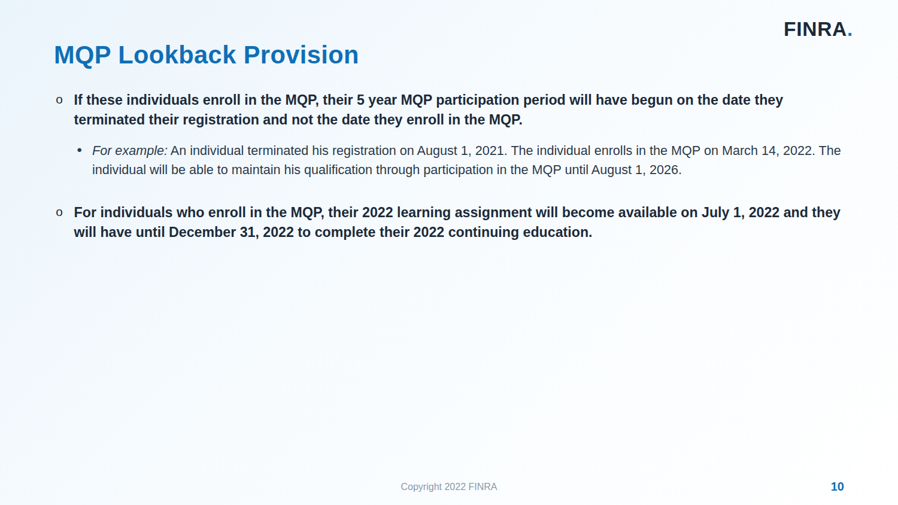FINRA.
MQP Lookback Provision
If these individuals enroll in the MQP, their 5 year MQP participation period will have begun on the date they terminated their registration and not the date they enroll in the MQP.
For example: An individual terminated his registration on August 1, 2021. The individual enrolls in the MQP on March 14, 2022. The individual will be able to maintain his qualification through participation in the MQP until August 1, 2026.
For individuals who enroll in the MQP, their 2022 learning assignment will become available on July 1, 2022 and they will have until December 31, 2022 to complete their 2022 continuing education.
Copyright 2022 FINRA
10